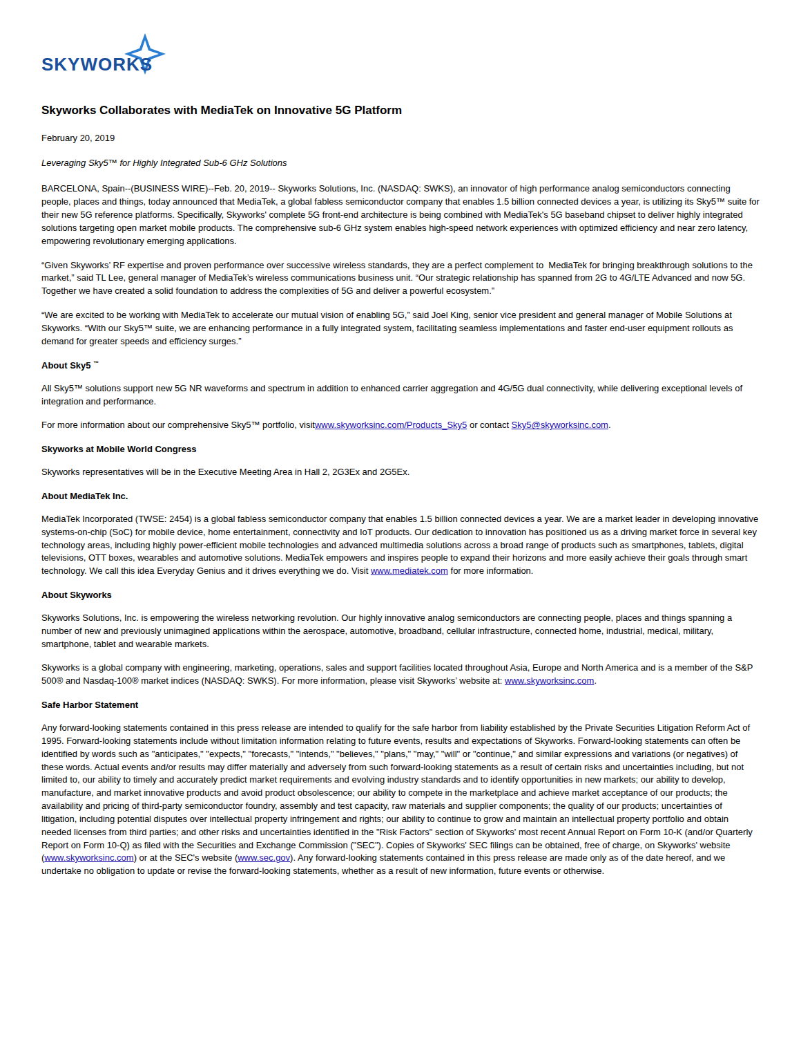SKYWORKS
Skyworks Collaborates with MediaTek on Innovative 5G Platform
February 20, 2019
Leveraging Sky5™ for Highly Integrated Sub-6 GHz Solutions
BARCELONA, Spain--(BUSINESS WIRE)--Feb. 20, 2019-- Skyworks Solutions, Inc. (NASDAQ: SWKS), an innovator of high performance analog semiconductors connecting people, places and things, today announced that MediaTek, a global fabless semiconductor company that enables 1.5 billion connected devices a year, is utilizing its Sky5™ suite for their new 5G reference platforms. Specifically, Skyworks' complete 5G front-end architecture is being combined with MediaTek's 5G baseband chipset to deliver highly integrated solutions targeting open market mobile products. The comprehensive sub-6 GHz system enables high-speed network experiences with optimized efficiency and near zero latency, empowering revolutionary emerging applications.
“Given Skyworks’ RF expertise and proven performance over successive wireless standards, they are a perfect complement to MediaTek for bringing breakthrough solutions to the market,” said TL Lee, general manager of MediaTek’s wireless communications business unit. “Our strategic relationship has spanned from 2G to 4G/LTE Advanced and now 5G. Together we have created a solid foundation to address the complexities of 5G and deliver a powerful ecosystem.”
“We are excited to be working with MediaTek to accelerate our mutual vision of enabling 5G,” said Joel King, senior vice president and general manager of Mobile Solutions at Skyworks. “With our Sky5™ suite, we are enhancing performance in a fully integrated system, facilitating seamless implementations and faster end-user equipment rollouts as demand for greater speeds and efficiency surges.”
About Sky5 ™
All Sky5™ solutions support new 5G NR waveforms and spectrum in addition to enhanced carrier aggregation and 4G/5G dual connectivity, while delivering exceptional levels of integration and performance.
For more information about our comprehensive Sky5™ portfolio, visitwww.skyworksinc.com/Products_Sky5 or contact Sky5@skyworksinc.com.
Skyworks at Mobile World Congress
Skyworks representatives will be in the Executive Meeting Area in Hall 2, 2G3Ex and 2G5Ex.
About MediaTek Inc.
MediaTek Incorporated (TWSE: 2454) is a global fabless semiconductor company that enables 1.5 billion connected devices a year. We are a market leader in developing innovative systems-on-chip (SoC) for mobile device, home entertainment, connectivity and IoT products. Our dedication to innovation has positioned us as a driving market force in several key technology areas, including highly power-efficient mobile technologies and advanced multimedia solutions across a broad range of products such as smartphones, tablets, digital televisions, OTT boxes, wearables and automotive solutions. MediaTek empowers and inspires people to expand their horizons and more easily achieve their goals through smart technology. We call this idea Everyday Genius and it drives everything we do. Visit www.mediatek.com for more information.
About Skyworks
Skyworks Solutions, Inc. is empowering the wireless networking revolution. Our highly innovative analog semiconductors are connecting people, places and things spanning a number of new and previously unimagined applications within the aerospace, automotive, broadband, cellular infrastructure, connected home, industrial, medical, military, smartphone, tablet and wearable markets.
Skyworks is a global company with engineering, marketing, operations, sales and support facilities located throughout Asia, Europe and North America and is a member of the S&P 500® and Nasdaq-100® market indices (NASDAQ: SWKS). For more information, please visit Skyworks’ website at: www.skyworksinc.com.
Safe Harbor Statement
Any forward-looking statements contained in this press release are intended to qualify for the safe harbor from liability established by the Private Securities Litigation Reform Act of 1995. Forward-looking statements include without limitation information relating to future events, results and expectations of Skyworks. Forward-looking statements can often be identified by words such as "anticipates," "expects," "forecasts," "intends," "believes," "plans," "may," "will" or "continue," and similar expressions and variations (or negatives) of these words. Actual events and/or results may differ materially and adversely from such forward-looking statements as a result of certain risks and uncertainties including, but not limited to, our ability to timely and accurately predict market requirements and evolving industry standards and to identify opportunities in new markets; our ability to develop, manufacture, and market innovative products and avoid product obsolescence; our ability to compete in the marketplace and achieve market acceptance of our products; the availability and pricing of third-party semiconductor foundry, assembly and test capacity, raw materials and supplier components; the quality of our products; uncertainties of litigation, including potential disputes over intellectual property infringement and rights; our ability to continue to grow and maintain an intellectual property portfolio and obtain needed licenses from third parties; and other risks and uncertainties identified in the "Risk Factors" section of Skyworks' most recent Annual Report on Form 10-K (and/or Quarterly Report on Form 10-Q) as filed with the Securities and Exchange Commission ("SEC"). Copies of Skyworks' SEC filings can be obtained, free of charge, on Skyworks' website (www.skyworksinc.com) or at the SEC's website (www.sec.gov). Any forward-looking statements contained in this press release are made only as of the date hereof, and we undertake no obligation to update or revise the forward-looking statements, whether as a result of new information, future events or otherwise.